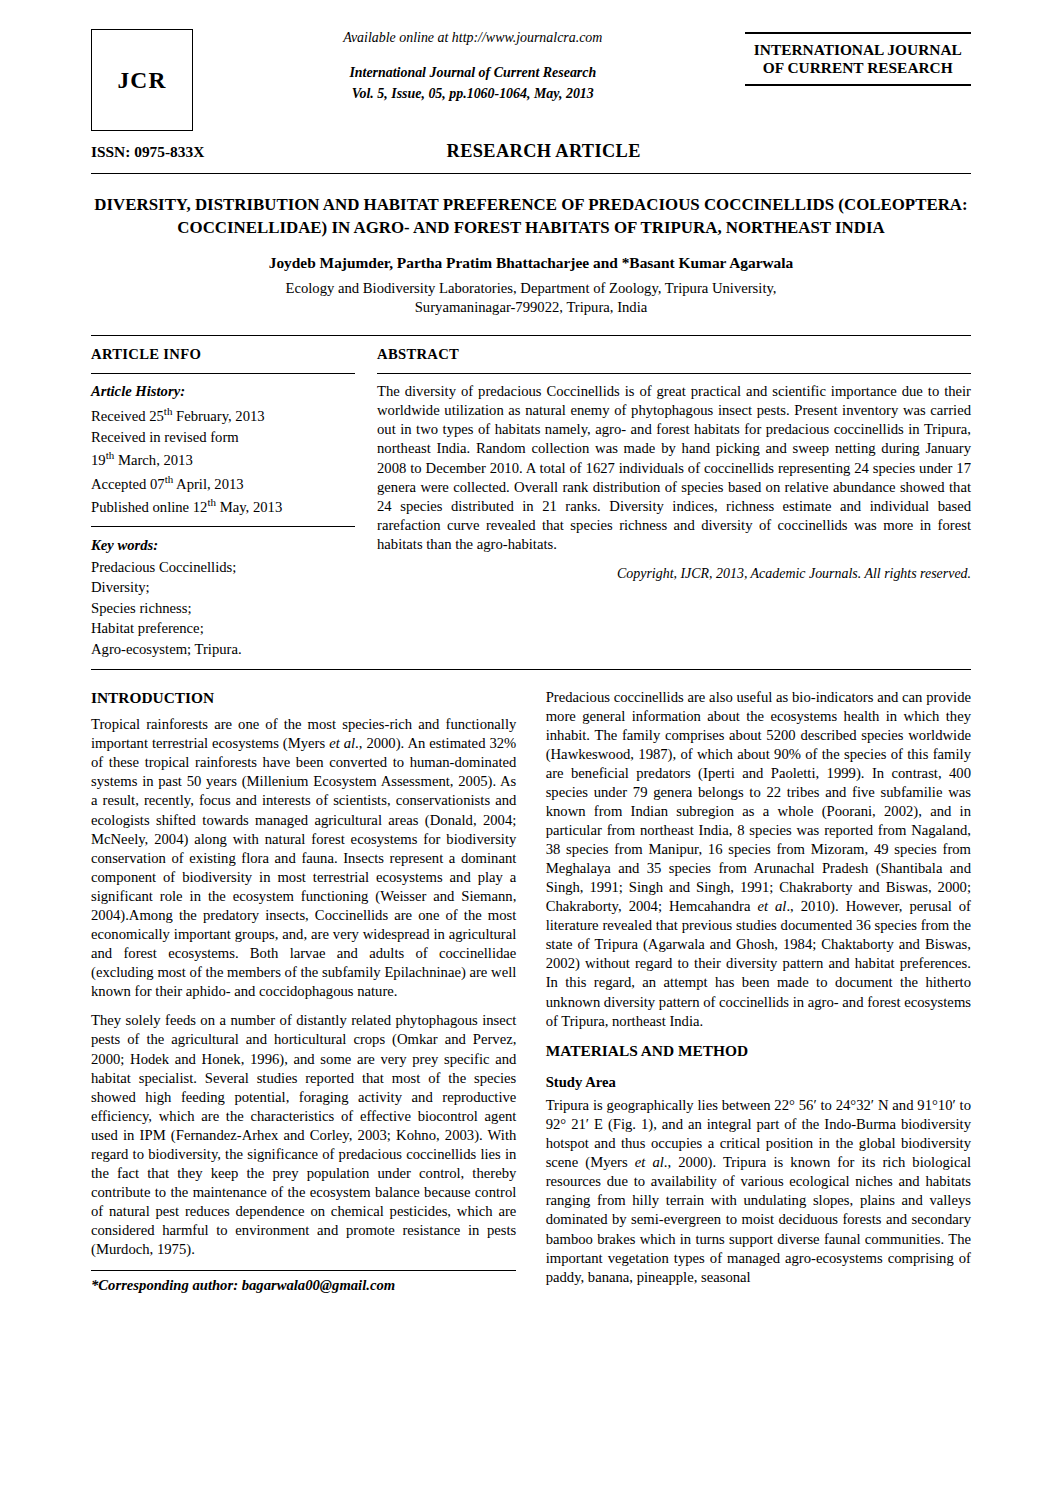JCR
Available online at http://www.journalcra.com
International Journal of Current Research
Vol. 5, Issue, 05, pp.1060-1064, May, 2013
INTERNATIONAL JOURNAL
OF CURRENT RESEARCH
ISSN: 0975-833X
RESEARCH ARTICLE
Diversity, Distribution and Habitat Preference of Predacious Coccinellids (Coleoptera: Coccinellidae) in Agro- and Forest Habitats of Tripura, Northeast India
Joydeb Majumder, Partha Pratim Bhattacharjee and *Basant Kumar Agarwala
Ecology and Biodiversity Laboratories, Department of Zoology, Tripura University,
Suryamaninagar-799022, Tripura, India
ARTICLE INFO
Article History:
Received 25th February, 2013
Received in revised form
19th March, 2013
Accepted 07th April, 2013
Published online 12th May, 2013
Key words:
Predacious Coccinellids;
Diversity;
Species richness;
Habitat preference;
Agro-ecosystem; Tripura.
ABSTRACT
The diversity of predacious Coccinellids is of great practical and scientific importance due to their worldwide utilization as natural enemy of phytophagous insect pests. Present inventory was carried out in two types of habitats namely, agro- and forest habitats for predacious coccinellids in Tripura, northeast India. Random collection was made by hand picking and sweep netting during January 2008 to December 2010. A total of 1627 individuals of coccinellids representing 24 species under 17 genera were collected. Overall rank distribution of species based on relative abundance showed that 24 species distributed in 21 ranks. Diversity indices, richness estimate and individual based rarefaction curve revealed that species richness and diversity of coccinellids was more in forest habitats than the agro-habitats.
Copyright, IJCR, 2013, Academic Journals. All rights reserved.
INTRODUCTION
Tropical rainforests are one of the most species-rich and functionally important terrestrial ecosystems (Myers et al., 2000). An estimated 32% of these tropical rainforests have been converted to human-dominated systems in past 50 years (Millenium Ecosystem Assessment, 2005). As a result, recently, focus and interests of scientists, conservationists and ecologists shifted towards managed agricultural areas (Donald, 2004; McNeely, 2004) along with natural forest ecosystems for biodiversity conservation of existing flora and fauna. Insects represent a dominant component of biodiversity in most terrestrial ecosystems and play a significant role in the ecosystem functioning (Weisser and Siemann, 2004).Among the predatory insects, Coccinellids are one of the most economically important groups, and, are very widespread in agricultural and forest ecosystems. Both larvae and adults of coccinellidae (excluding most of the members of the subfamily Epilachninae) are well known for their aphido- and coccidophagous nature.
They solely feeds on a number of distantly related phytophagous insect pests of the agricultural and horticultural crops (Omkar and Pervez, 2000; Hodek and Honek, 1996), and some are very prey specific and habitat specialist. Several studies reported that most of the species showed high feeding potential, foraging activity and reproductive efficiency, which are the characteristics of effective biocontrol agent used in IPM (Fernandez-Arhex and Corley, 2003; Kohno, 2003). With regard to biodiversity, the significance of predacious coccinellids lies in the fact that they keep the prey population under control, thereby contribute to the maintenance of the ecosystem balance because control of natural pest reduces dependence on chemical pesticides, which are considered harmful to environment and promote resistance in pests (Murdoch, 1975).
*Corresponding author: bagarwala00@gmail.com
Predacious coccinellids are also useful as bio-indicators and can provide more general information about the ecosystems health in which they inhabit. The family comprises about 5200 described species worldwide (Hawkeswood, 1987), of which about 90% of the species of this family are beneficial predators (Iperti and Paoletti, 1999). In contrast, 400 species under 79 genera belongs to 22 tribes and five subfamilie was known from Indian subregion as a whole (Poorani, 2002), and in particular from northeast India, 8 species was reported from Nagaland, 38 species from Manipur, 16 species from Mizoram, 49 species from Meghalaya and 35 species from Arunachal Pradesh (Shantibala and Singh, 1991; Singh and Singh, 1991; Chakraborty and Biswas, 2000; Chakraborty, 2004; Hemcahandra et al., 2010). However, perusal of literature revealed that previous studies documented 36 species from the state of Tripura (Agarwala and Ghosh, 1984; Chaktaborty and Biswas, 2002) without regard to their diversity pattern and habitat preferences. In this regard, an attempt has been made to document the hitherto unknown diversity pattern of coccinellids in agro- and forest ecosystems of Tripura, northeast India.
MATERIALS AND METHOD
Study Area
Tripura is geographically lies between 22° 56′ to 24°32′ N and 91°10′ to 92° 21′ E (Fig. 1), and an integral part of the Indo-Burma biodiversity hotspot and thus occupies a critical position in the global biodiversity scene (Myers et al., 2000). Tripura is known for its rich biological resources due to availability of various ecological niches and habitats ranging from hilly terrain with undulating slopes, plains and valleys dominated by semi-evergreen to moist deciduous forests and secondary bamboo brakes which in turns support diverse faunal communities. The important vegetation types of managed agro-ecosystems comprising of paddy, banana, pineapple, seasonal